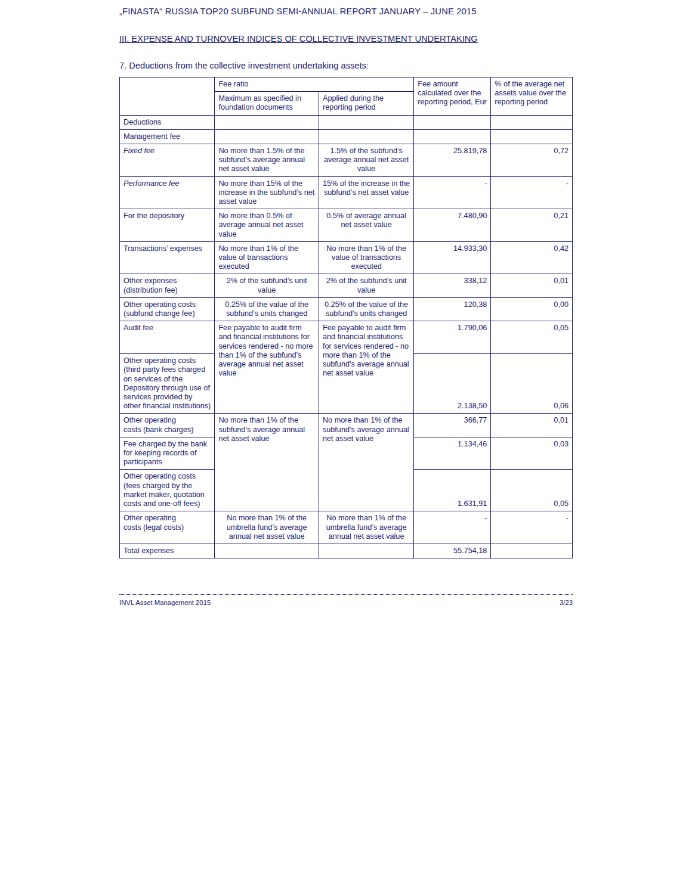„FINASTA“ RUSSIA TOP20 SUBFUND SEMI-ANNUAL REPORT JANUARY – JUNE 2015
III. EXPENSE AND TURNOVER INDICES OF COLLECTIVE INVESTMENT UNDERTAKING
7. Deductions from the collective investment undertaking assets:
| | Fee ratio | Fee amount calculated over the reporting period, Eur | % of the average net assets value over the reporting period |
| --- | --- | --- | --- |
| Maximum as specified in foundation documents | Applied during the reporting period |
| Deductions | | | | |
| Management fee | | | | |
| Fixed fee | No more than 1.5% of the subfund’s average annual net asset value | 1.5% of the subfund’s average annual net asset value | 25.819,78 | 0,72 |
| Performance fee | No more than 15% of the increase in the subfund’s net asset value | 15% of the increase in the subfund’s net asset value | - | - |
| For the depository | No more than 0.5% of average annual net asset value | 0.5% of average annual net asset value | 7.480,90 | 0,21 |
| Transactions’ expenses | No more than 1% of the value of transactions executed | No more than 1% of the value of transactions executed | 14.933,30 | 0,42 |
| Other expenses (distribution fee) | 2% of the subfund’s unit value | 2% of the subfund’s unit value | 338,12 | 0,01 |
| Other operating costs (subfund change fee) | 0.25% of the value of the subfund’s units changed | 0.25% of the value of the subfund’s units changed | 120,38 | 0,00 |
| Audit fee | Fee payable to audit firm and financial institutions for services rendered - no more than 1% of the subfund’s average annual net asset value | Fee payable to audit firm and financial institutions for services rendered - no more than 1% of the subfund’s average annual net asset value | 1.790,06 | 0,05 |
| Other operating costs (third party fees charged on services of the Depository through use of services provided by other financial institutions) | 2.138,50 | 0,06 |
| Other operating costs (bank charges) | No more than 1% of the subfund’s average annual net asset value | No more than 1% of the subfund’s average annual net asset value | 366,77 | 0,01 |
| Fee charged by the bank for keeping records of participants | 1.134,46 | 0,03 |
| Other operating costs (fees charged by the market maker, quotation costs and one-off fees) | 1.631,91 | 0,05 |
| Other operating costs (legal costs) | No more than 1% of the umbrella fund’s average annual net asset value | No more than 1% of the umbrella fund’s average annual net asset value | - | - |
| Total expenses | | | 55.754,18 | |
INVL Asset Management 2015
3/23